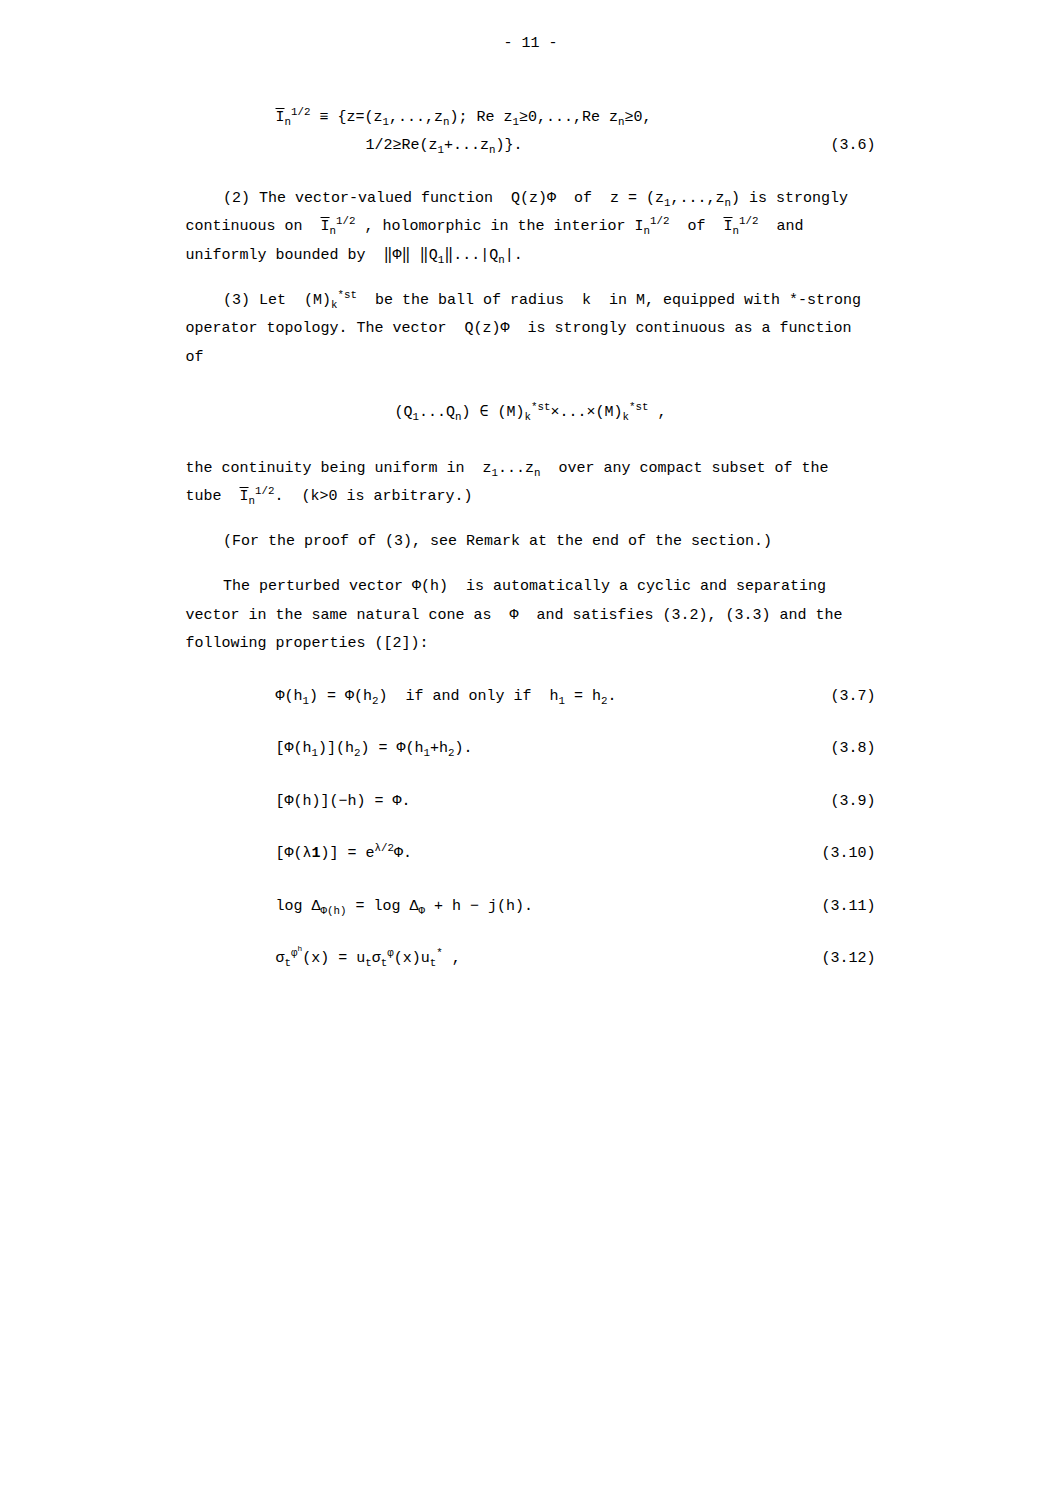- 11 -
In1/2 ≡ {z=(z1,...,zn); Re z1≥0,...,Re zn≥0,
1/2≥Re(z1+...zn)}.
(3.6)
(2) The vector-valued function Q(z)Φ of z = (z1,...,zn) is strongly continuous on In1/2 , holomorphic in the interior In1/2 of In1/2 and uniformly bounded by ‖Φ‖ ‖Q1‖...|Qn|.
(3) Let (M)k*st be the ball of radius k in M, equipped with *-strong operator topology. The vector Q(z)Φ is strongly continuous as a function of
(Q1...Qn) ∈ (M)k*st×...×(M)k*st ,
the continuity being uniform in z1...zn over any compact subset of the tube In1/2. (k>0 is arbitrary.)
(For the proof of (3), see Remark at the end of the section.)
The perturbed vector Φ(h) is automatically a cyclic and separating vector in the same natural cone as Φ and satisfies (3.2), (3.3) and the following properties ([2]):
Φ(h1) = Φ(h2) if and only if h1 = h2.
(3.7)
[Φ(h1)](h2) = Φ(h1+h2).
(3.8)
[Φ(h)](−h) = Φ.
(3.9)
[Φ(λ1)] = eλ/2Φ.
(3.10)
log ΔΦ(h) = log ΔΦ + h − j(h).
(3.11)
σtφh(x) = utσtφ(x)ut* ,
(3.12)